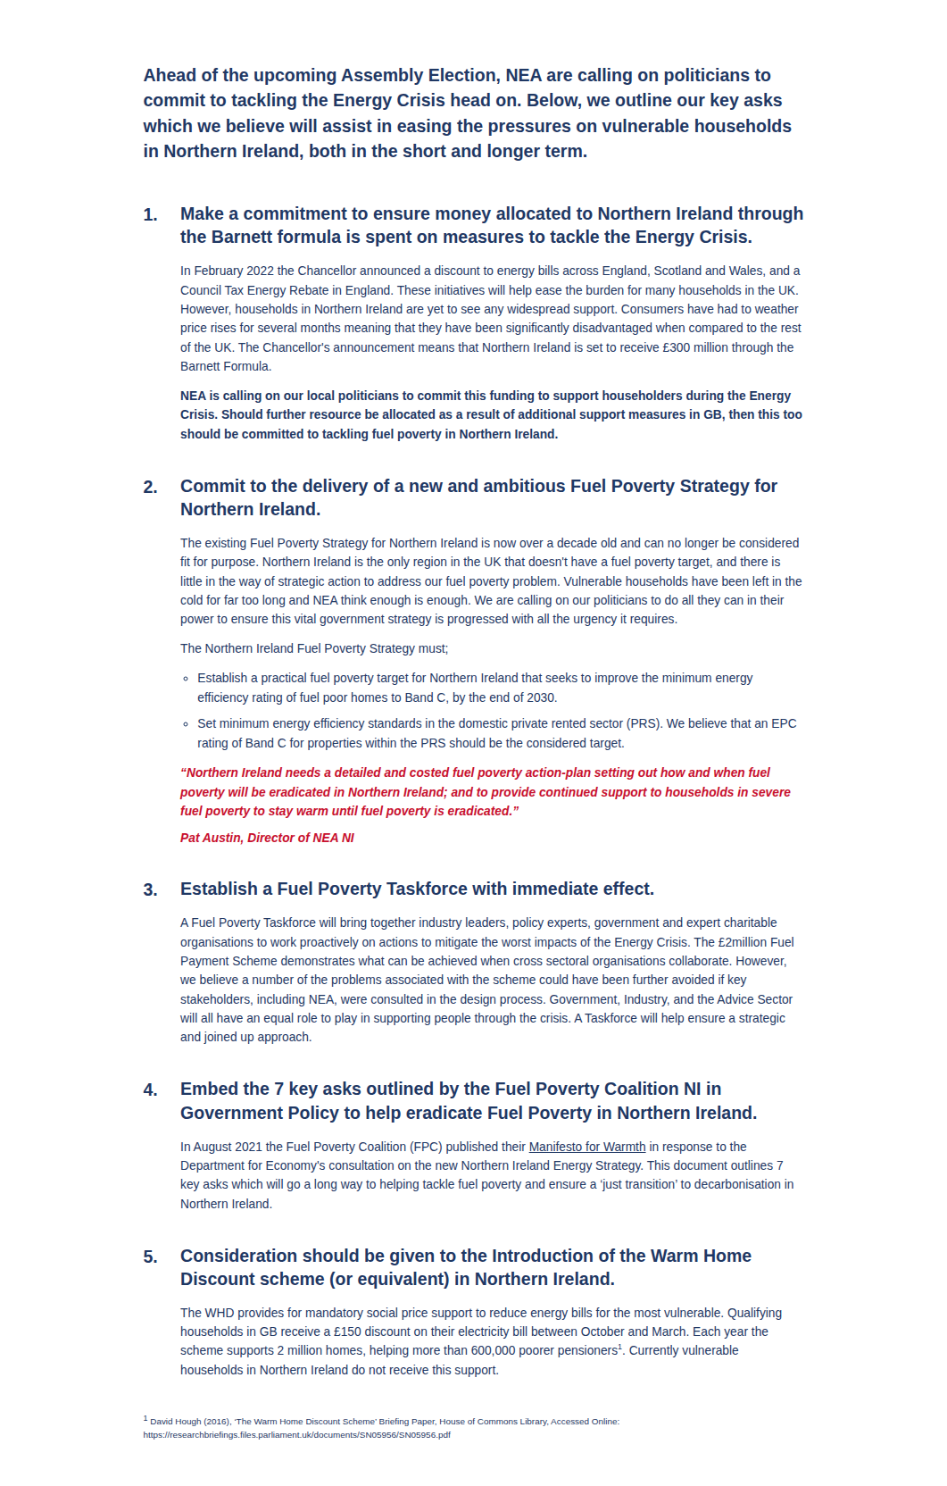Ahead of the upcoming Assembly Election, NEA are calling on politicians to commit to tackling the Energy Crisis head on. Below, we outline our key asks which we believe will assist in easing the pressures on vulnerable households in Northern Ireland, both in the short and longer term.
Make a commitment to ensure money allocated to Northern Ireland through the Barnett formula is spent on measures to tackle the Energy Crisis.
In February 2022 the Chancellor announced a discount to energy bills across England, Scotland and Wales, and a Council Tax Energy Rebate in England. These initiatives will help ease the burden for many households in the UK. However, households in Northern Ireland are yet to see any widespread support. Consumers have had to weather price rises for several months meaning that they have been significantly disadvantaged when compared to the rest of the UK. The Chancellor's announcement means that Northern Ireland is set to receive £300 million through the Barnett Formula.
NEA is calling on our local politicians to commit this funding to support householders during the Energy Crisis. Should further resource be allocated as a result of additional support measures in GB, then this too should be committed to tackling fuel poverty in Northern Ireland.
Commit to the delivery of a new and ambitious Fuel Poverty Strategy for Northern Ireland.
The existing Fuel Poverty Strategy for Northern Ireland is now over a decade old and can no longer be considered fit for purpose. Northern Ireland is the only region in the UK that doesn't have a fuel poverty target, and there is little in the way of strategic action to address our fuel poverty problem. Vulnerable households have been left in the cold for far too long and NEA think enough is enough. We are calling on our politicians to do all they can in their power to ensure this vital government strategy is progressed with all the urgency it requires.
The Northern Ireland Fuel Poverty Strategy must;
Establish a practical fuel poverty target for Northern Ireland that seeks to improve the minimum energy efficiency rating of fuel poor homes to Band C, by the end of 2030.
Set minimum energy efficiency standards in the domestic private rented sector (PRS). We believe that an EPC rating of Band C for properties within the PRS should be the considered target.
“Northern Ireland needs a detailed and costed fuel poverty action-plan setting out how and when fuel poverty will be eradicated in Northern Ireland; and to provide continued support to households in severe fuel poverty to stay warm until fuel poverty is eradicated.”
Pat Austin, Director of NEA NI
Establish a Fuel Poverty Taskforce with immediate effect.
A Fuel Poverty Taskforce will bring together industry leaders, policy experts, government and expert charitable organisations to work proactively on actions to mitigate the worst impacts of the Energy Crisis. The £2million Fuel Payment Scheme demonstrates what can be achieved when cross sectoral organisations collaborate. However, we believe a number of the problems associated with the scheme could have been further avoided if key stakeholders, including NEA, were consulted in the design process. Government, Industry, and the Advice Sector will all have an equal role to play in supporting people through the crisis. A Taskforce will help ensure a strategic and joined up approach.
Embed the 7 key asks outlined by the Fuel Poverty Coalition NI in Government Policy to help eradicate Fuel Poverty in Northern Ireland.
In August 2021 the Fuel Poverty Coalition (FPC) published their Manifesto for Warmth in response to the Department for Economy's consultation on the new Northern Ireland Energy Strategy. This document outlines 7 key asks which will go a long way to helping tackle fuel poverty and ensure a ‘just transition’ to decarbonisation in Northern Ireland.
Consideration should be given to the Introduction of the Warm Home Discount scheme (or equivalent) in Northern Ireland.
The WHD provides for mandatory social price support to reduce energy bills for the most vulnerable. Qualifying households in GB receive a £150 discount on their electricity bill between October and March. Each year the scheme supports 2 million homes, helping more than 600,000 poorer pensioners1. Currently vulnerable households in Northern Ireland do not receive this support.
1 David Hough (2016), ‘The Warm Home Discount Scheme’ Briefing Paper, House of Commons Library, Accessed Online:
https://researchbriefings.files.parliament.uk/documents/SN05956/SN05956.pdf